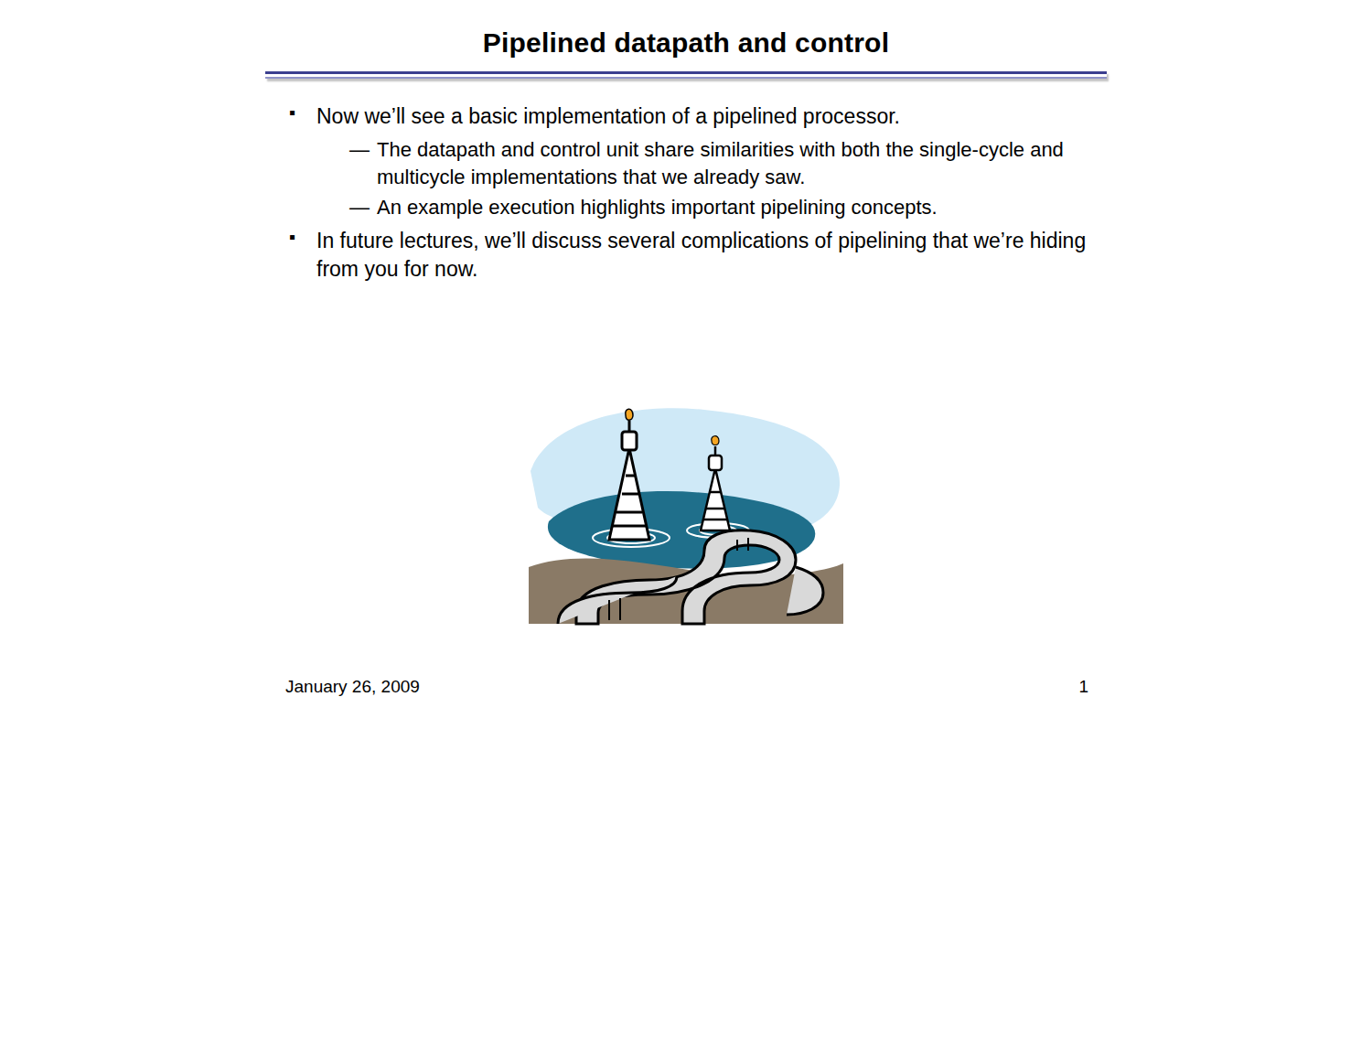Pipelined datapath and control
Now we’ll see a basic implementation of a pipelined processor.
The datapath and control unit share similarities with both the single-cycle and multicycle implementations that we already saw.
An example execution highlights important pipelining concepts.
In future lectures, we’ll discuss several complications of pipelining that we’re hiding from you for now.
January 26, 2009 1